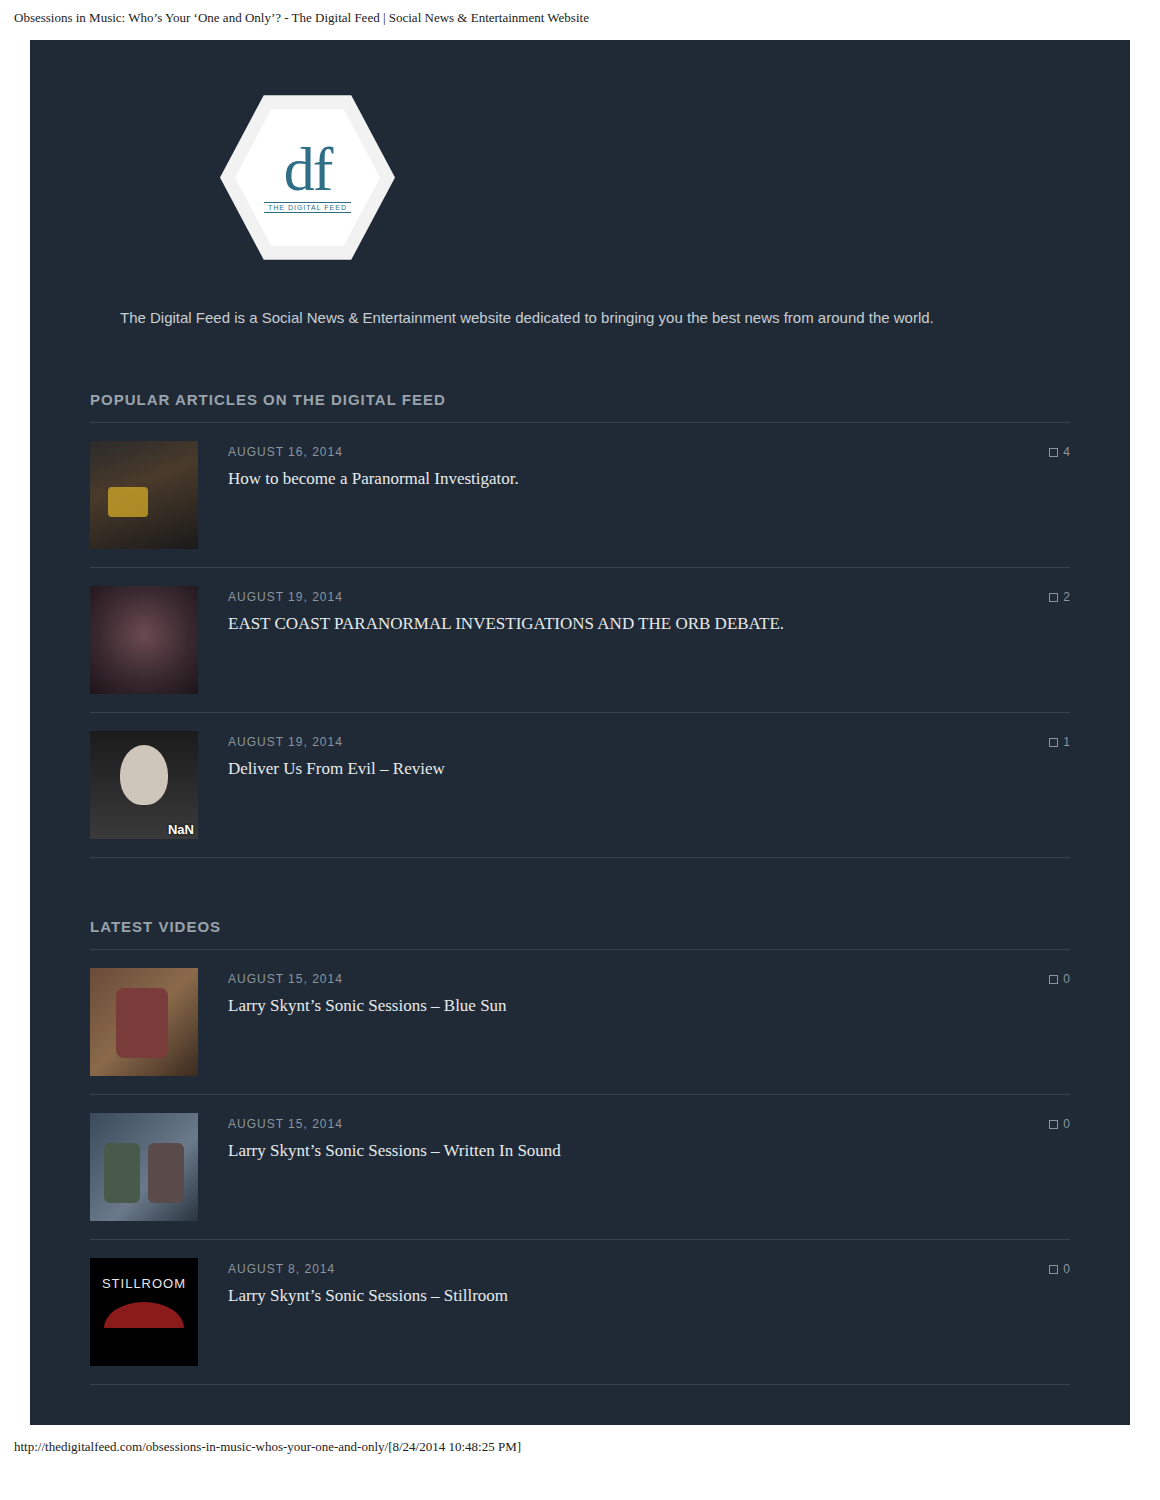Obsessions in Music: Who’s Your ‘One and Only’? - The Digital Feed | Social News & Entertainment Website
df
THE DIGITAL FEED
The Digital Feed is a Social News & Entertainment website dedicated to bringing you the best news from around the world.
Popular Articles on The Digital Feed
August 16, 2014
How to become a Paranormal Investigator.
4
August 19, 2014
EAST COAST PARANORMAL INVESTIGATIONS AND THE ORB DEBATE.
2
NaN
August 19, 2014
Deliver Us From Evil – Review
1
Latest Videos
August 15, 2014
Larry Skynt’s Sonic Sessions – Blue Sun
0
August 15, 2014
Larry Skynt’s Sonic Sessions – Written In Sound
0
STILLROOM
August 8, 2014
Larry Skynt’s Sonic Sessions – Stillroom
0
http://thedigitalfeed.com/obsessions-in-music-whos-your-one-and-only/[8/24/2014 10:48:25 PM]